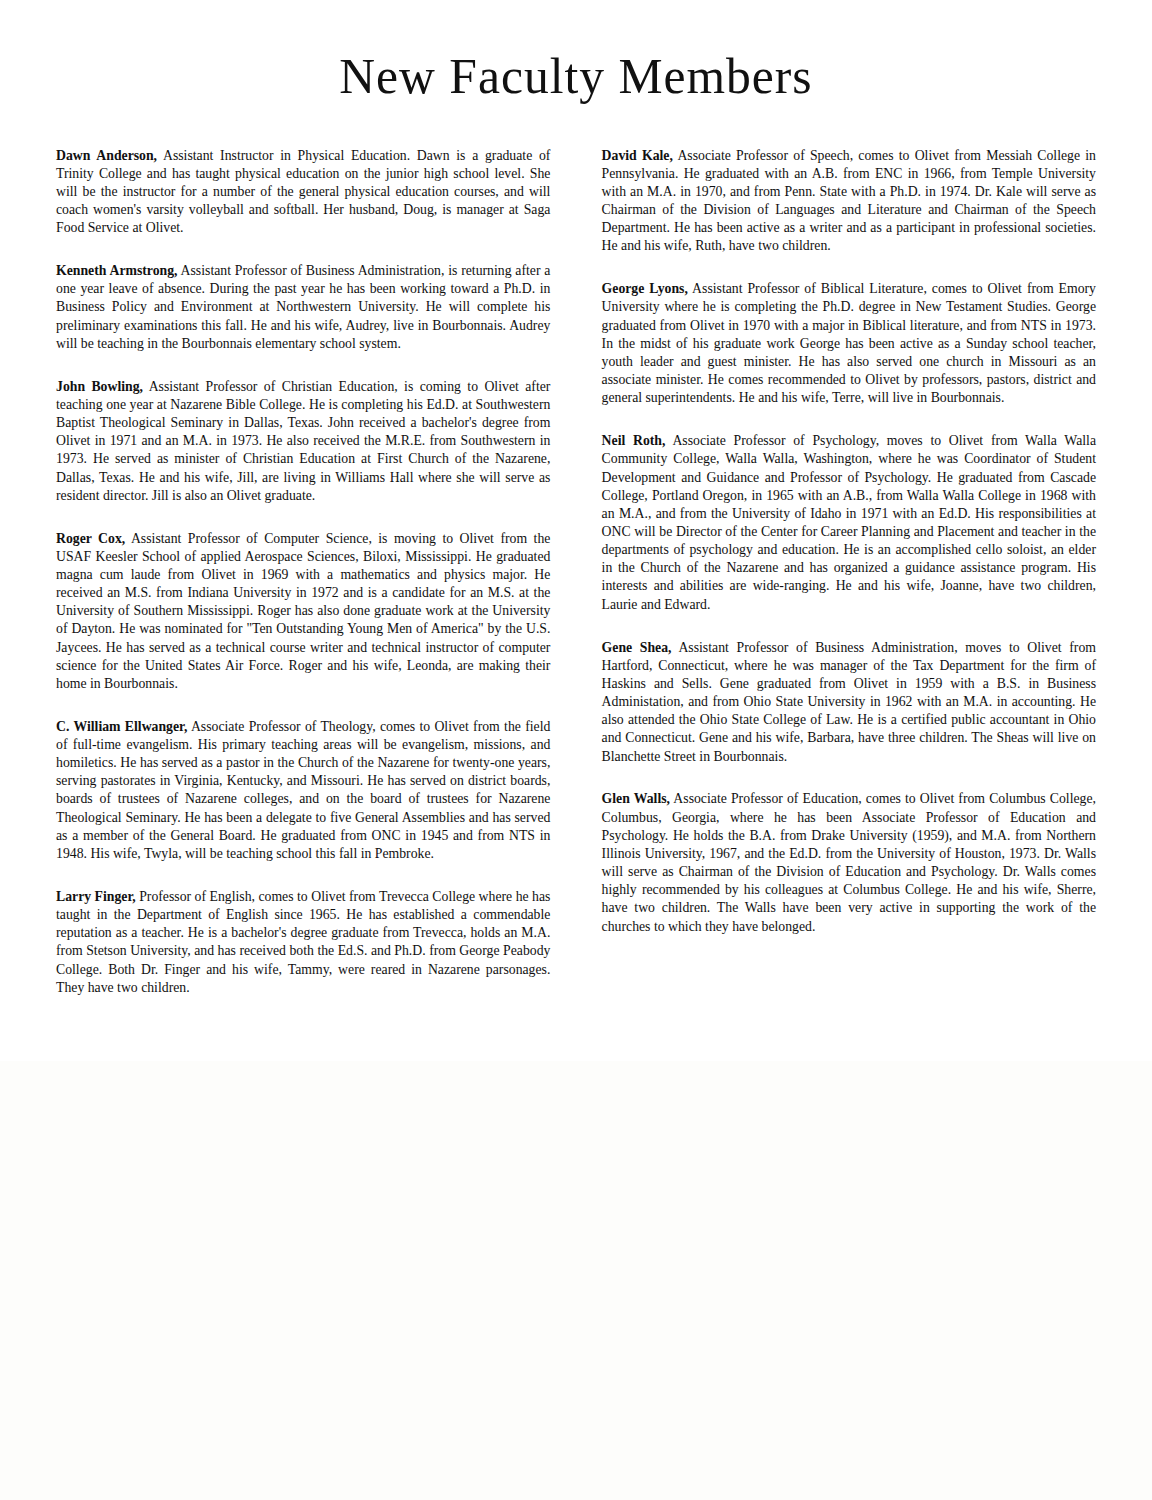New Faculty Members
Dawn Anderson, Assistant Instructor in Physical Education. Dawn is a graduate of Trinity College and has taught physical education on the junior high school level. She will be the instructor for a number of the general physical education courses, and will coach women's varsity volleyball and softball. Her husband, Doug, is manager at Saga Food Service at Olivet.
Kenneth Armstrong, Assistant Professor of Business Administration, is returning after a one year leave of absence. During the past year he has been working toward a Ph.D. in Business Policy and Environment at Northwestern University. He will complete his preliminary examinations this fall. He and his wife, Audrey, live in Bourbonnais. Audrey will be teaching in the Bourbonnais elementary school system.
John Bowling, Assistant Professor of Christian Education, is coming to Olivet after teaching one year at Nazarene Bible College. He is completing his Ed.D. at Southwestern Baptist Theological Seminary in Dallas, Texas. John received a bachelor's degree from Olivet in 1971 and an M.A. in 1973. He also received the M.R.E. from Southwestern in 1973. He served as minister of Christian Education at First Church of the Nazarene, Dallas, Texas. He and his wife, Jill, are living in Williams Hall where she will serve as resident director. Jill is also an Olivet graduate.
Roger Cox, Assistant Professor of Computer Science, is moving to Olivet from the USAF Keesler School of applied Aerospace Sciences, Biloxi, Mississippi. He graduated magna cum laude from Olivet in 1969 with a mathematics and physics major. He received an M.S. from Indiana University in 1972 and is a candidate for an M.S. at the University of Southern Mississippi. Roger has also done graduate work at the University of Dayton. He was nominated for "Ten Outstanding Young Men of America" by the U.S. Jaycees. He has served as a technical course writer and technical instructor of computer science for the United States Air Force. Roger and his wife, Leonda, are making their home in Bourbonnais.
C. William Ellwanger, Associate Professor of Theology, comes to Olivet from the field of full-time evangelism. His primary teaching areas will be evangelism, missions, and homiletics. He has served as a pastor in the Church of the Nazarene for twenty-one years, serving pastorates in Virginia, Kentucky, and Missouri. He has served on district boards, boards of trustees of Nazarene colleges, and on the board of trustees for Nazarene Theological Seminary. He has been a delegate to five General Assemblies and has served as a member of the General Board. He graduated from ONC in 1945 and from NTS in 1948. His wife, Twyla, will be teaching school this fall in Pembroke.
Larry Finger, Professor of English, comes to Olivet from Trevecca College where he has taught in the Department of English since 1965. He has established a commendable reputation as a teacher. He is a bachelor's degree graduate from Trevecca, holds an M.A. from Stetson University, and has received both the Ed.S. and Ph.D. from George Peabody College. Both Dr. Finger and his wife, Tammy, were reared in Nazarene parsonages. They have two children.
David Kale, Associate Professor of Speech, comes to Olivet from Messiah College in Pennsylvania. He graduated with an A.B. from ENC in 1966, from Temple University with an M.A. in 1970, and from Penn. State with a Ph.D. in 1974. Dr. Kale will serve as Chairman of the Division of Languages and Literature and Chairman of the Speech Department. He has been active as a writer and as a participant in professional societies. He and his wife, Ruth, have two children.
George Lyons, Assistant Professor of Biblical Literature, comes to Olivet from Emory University where he is completing the Ph.D. degree in New Testament Studies. George graduated from Olivet in 1970 with a major in Biblical literature, and from NTS in 1973. In the midst of his graduate work George has been active as a Sunday school teacher, youth leader and guest minister. He has also served one church in Missouri as an associate minister. He comes recommended to Olivet by professors, pastors, district and general superintendents. He and his wife, Terre, will live in Bourbonnais.
Neil Roth, Associate Professor of Psychology, moves to Olivet from Walla Walla Community College, Walla Walla, Washington, where he was Coordinator of Student Development and Guidance and Professor of Psychology. He graduated from Cascade College, Portland Oregon, in 1965 with an A.B., from Walla Walla College in 1968 with an M.A., and from the University of Idaho in 1971 with an Ed.D. His responsibilities at ONC will be Director of the Center for Career Planning and Placement and teacher in the departments of psychology and education. He is an accomplished cello soloist, an elder in the Church of the Nazarene and has organized a guidance assistance program. His interests and abilities are wide-ranging. He and his wife, Joanne, have two children, Laurie and Edward.
Gene Shea, Assistant Professor of Business Administration, moves to Olivet from Hartford, Connecticut, where he was manager of the Tax Department for the firm of Haskins and Sells. Gene graduated from Olivet in 1959 with a B.S. in Business Administation, and from Ohio State University in 1962 with an M.A. in accounting. He also attended the Ohio State College of Law. He is a certified public accountant in Ohio and Connecticut. Gene and his wife, Barbara, have three children. The Sheas will live on Blanchette Street in Bourbonnais.
Glen Walls, Associate Professor of Education, comes to Olivet from Columbus College, Columbus, Georgia, where he has been Associate Professor of Education and Psychology. He holds the B.A. from Drake University (1959), and M.A. from Northern Illinois University, 1967, and the Ed.D. from the University of Houston, 1973. Dr. Walls will serve as Chairman of the Division of Education and Psychology. Dr. Walls comes highly recommended by his colleagues at Columbus College. He and his wife, Sherre, have two children. The Walls have been very active in supporting the work of the churches to which they have belonged.